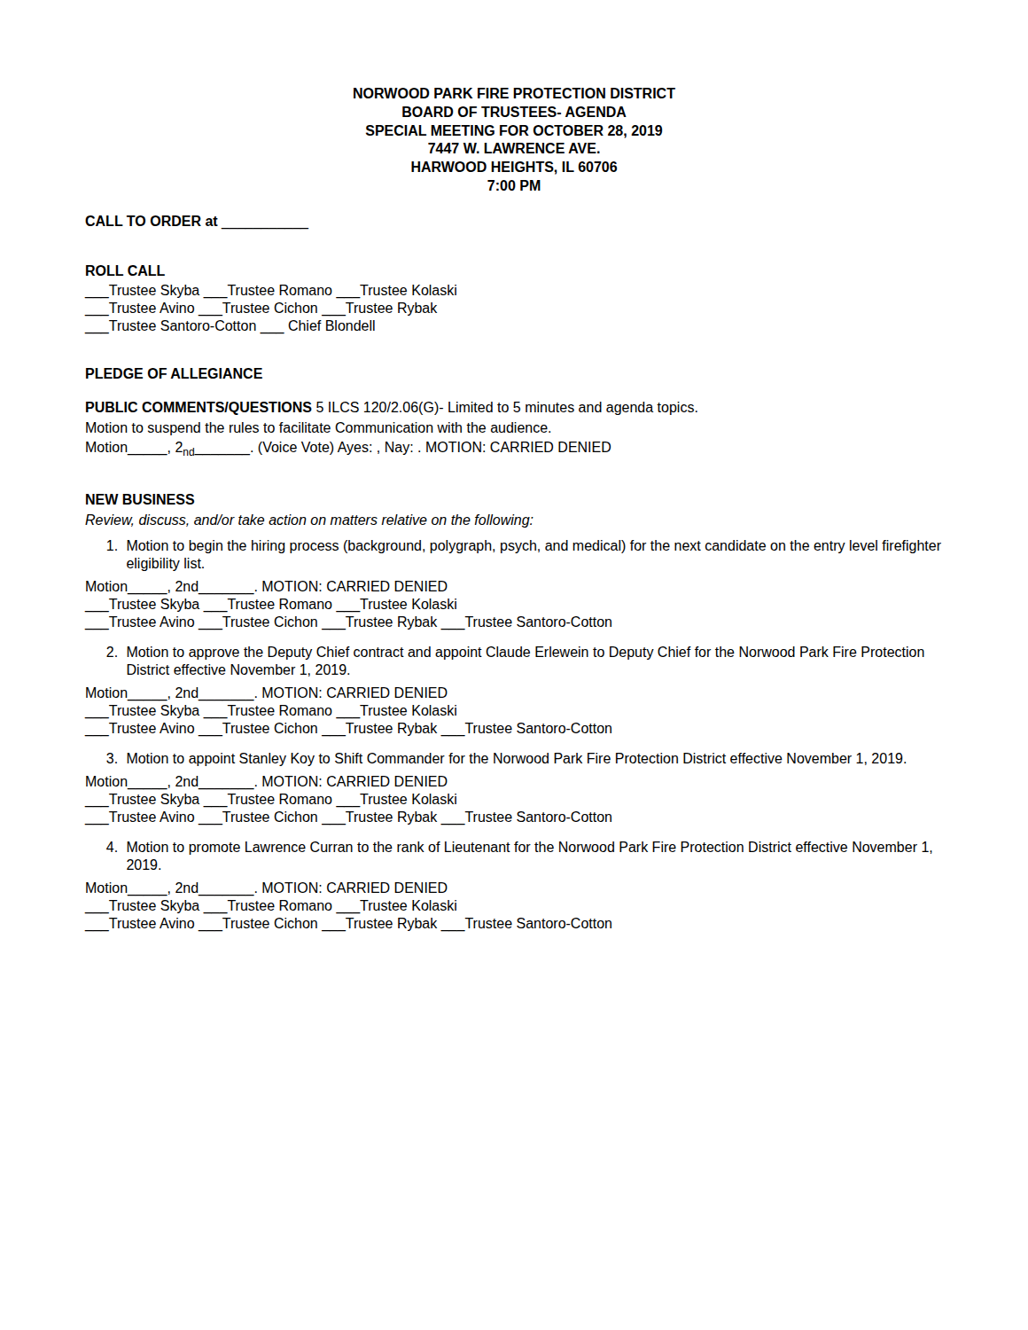NORWOOD PARK FIRE PROTECTION DISTRICT
BOARD OF TRUSTEES- AGENDA
SPECIAL MEETING FOR OCTOBER 28, 2019
7447 W. LAWRENCE AVE.
HARWOOD HEIGHTS, IL 60706
7:00 PM
CALL TO ORDER at ___________
ROLL CALL
___Trustee Skyba ___Trustee Romano ___Trustee Kolaski
___Trustee Avino ___Trustee Cichon ___Trustee Rybak
___Trustee Santoro-Cotton ___ Chief Blondell
PLEDGE OF ALLEGIANCE
PUBLIC COMMENTS/QUESTIONS 5 ILCS 120/2.06(G)- Limited to 5 minutes and agenda topics.
Motion to suspend the rules to facilitate Communication with the audience.
Motion_____, 2nd_______. (Voice Vote) Ayes: , Nay: . MOTION: CARRIED DENIED
NEW BUSINESS
Review, discuss, and/or take action on matters relative on the following:
Motion to begin the hiring process (background, polygraph, psych, and medical) for the next candidate on the entry level firefighter eligibility list.
Motion_____, 2nd_______. MOTION: CARRIED DENIED
___Trustee Skyba ___Trustee Romano ___Trustee Kolaski
___Trustee Avino ___Trustee Cichon ___Trustee Rybak ___Trustee Santoro-Cotton
Motion to approve the Deputy Chief contract and appoint Claude Erlewein to Deputy Chief for the Norwood Park Fire Protection District effective November 1, 2019.
Motion_____, 2nd_______. MOTION: CARRIED DENIED
___Trustee Skyba ___Trustee Romano ___Trustee Kolaski
___Trustee Avino ___Trustee Cichon ___Trustee Rybak ___Trustee Santoro-Cotton
Motion to appoint Stanley Koy to Shift Commander for the Norwood Park Fire Protection District effective November 1, 2019.
Motion_____, 2nd_______. MOTION: CARRIED DENIED
___Trustee Skyba ___Trustee Romano ___Trustee Kolaski
___Trustee Avino ___Trustee Cichon ___Trustee Rybak ___Trustee Santoro-Cotton
Motion to promote Lawrence Curran to the rank of Lieutenant for the Norwood Park Fire Protection District effective November 1, 2019.
Motion_____, 2nd_______. MOTION: CARRIED DENIED
___Trustee Skyba ___Trustee Romano ___Trustee Kolaski
___Trustee Avino ___Trustee Cichon ___Trustee Rybak ___Trustee Santoro-Cotton